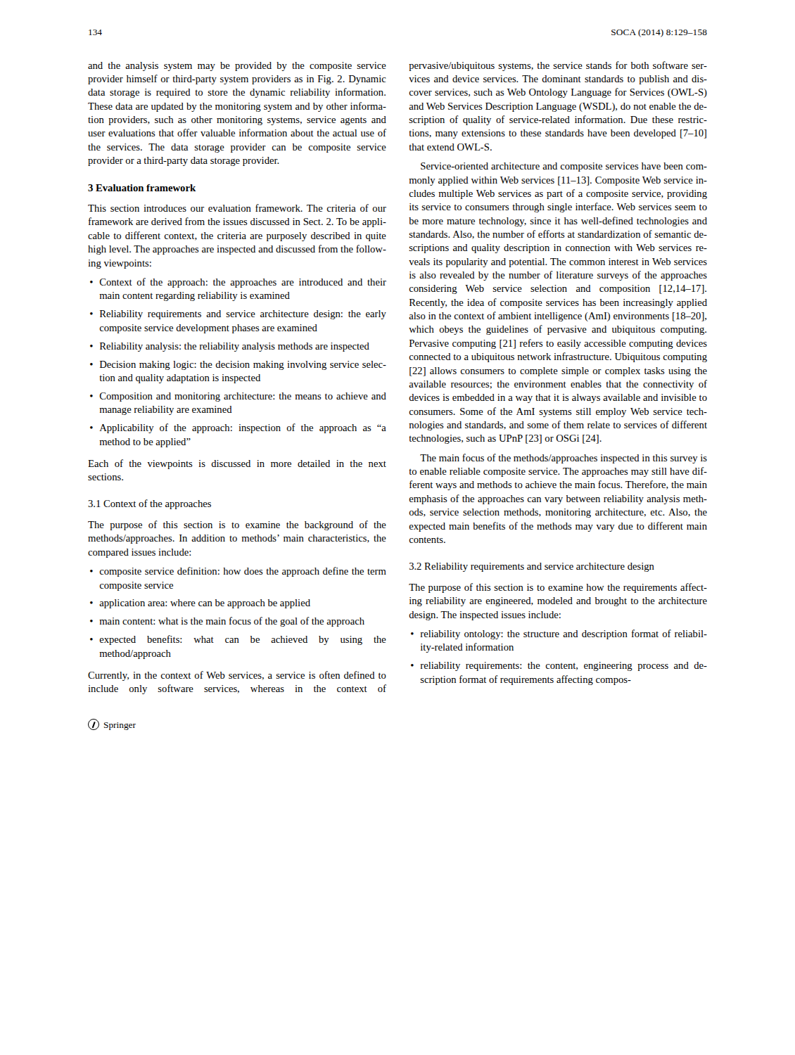134 SOCA (2014) 8:129–158
and the analysis system may be provided by the composite service provider himself or third-party system providers as in Fig. 2. Dynamic data storage is required to store the dynamic reliability information. These data are updated by the monitoring system and by other information providers, such as other monitoring systems, service agents and user evaluations that offer valuable information about the actual use of the services. The data storage provider can be composite service provider or a third-party data storage provider.
3 Evaluation framework
This section introduces our evaluation framework. The criteria of our framework are derived from the issues discussed in Sect. 2. To be applicable to different context, the criteria are purposely described in quite high level. The approaches are inspected and discussed from the following viewpoints:
Context of the approach: the approaches are introduced and their main content regarding reliability is examined
Reliability requirements and service architecture design: the early composite service development phases are examined
Reliability analysis: the reliability analysis methods are inspected
Decision making logic: the decision making involving service selection and quality adaptation is inspected
Composition and monitoring architecture: the means to achieve and manage reliability are examined
Applicability of the approach: inspection of the approach as “a method to be applied”
Each of the viewpoints is discussed in more detailed in the next sections.
3.1 Context of the approaches
The purpose of this section is to examine the background of the methods/approaches. In addition to methods’ main characteristics, the compared issues include:
composite service definition: how does the approach define the term composite service
application area: where can be approach be applied
main content: what is the main focus of the goal of the approach
expected benefits: what can be achieved by using the method/approach
Currently, in the context of Web services, a service is often defined to include only software services, whereas in the context of pervasive/ubiquitous systems, the service stands for both software services and device services. The dominant standards to publish and discover services, such as Web Ontology Language for Services (OWL-S) and Web Services Description Language (WSDL), do not enable the description of quality of service-related information. Due these restrictions, many extensions to these standards have been developed [7–10] that extend OWL-S.
Service-oriented architecture and composite services have been commonly applied within Web services [11–13]. Composite Web service includes multiple Web services as part of a composite service, providing its service to consumers through single interface. Web services seem to be more mature technology, since it has well-defined technologies and standards. Also, the number of efforts at standardization of semantic descriptions and quality description in connection with Web services reveals its popularity and potential. The common interest in Web services is also revealed by the number of literature surveys of the approaches considering Web service selection and composition [12,14–17]. Recently, the idea of composite services has been increasingly applied also in the context of ambient intelligence (AmI) environments [18–20], which obeys the guidelines of pervasive and ubiquitous computing. Pervasive computing [21] refers to easily accessible computing devices connected to a ubiquitous network infrastructure. Ubiquitous computing [22] allows consumers to complete simple or complex tasks using the available resources; the environment enables that the connectivity of devices is embedded in a way that it is always available and invisible to consumers. Some of the AmI systems still employ Web service technologies and standards, and some of them relate to services of different technologies, such as UPnP [23] or OSGi [24].
The main focus of the methods/approaches inspected in this survey is to enable reliable composite service. The approaches may still have different ways and methods to achieve the main focus. Therefore, the main emphasis of the approaches can vary between reliability analysis methods, service selection methods, monitoring architecture, etc. Also, the expected main benefits of the methods may vary due to different main contents.
3.2 Reliability requirements and service architecture design
The purpose of this section is to examine how the requirements affecting reliability are engineered, modeled and brought to the architecture design. The inspected issues include:
reliability ontology: the structure and description format of reliability-related information
reliability requirements: the content, engineering process and description format of requirements affecting compos-
Springer